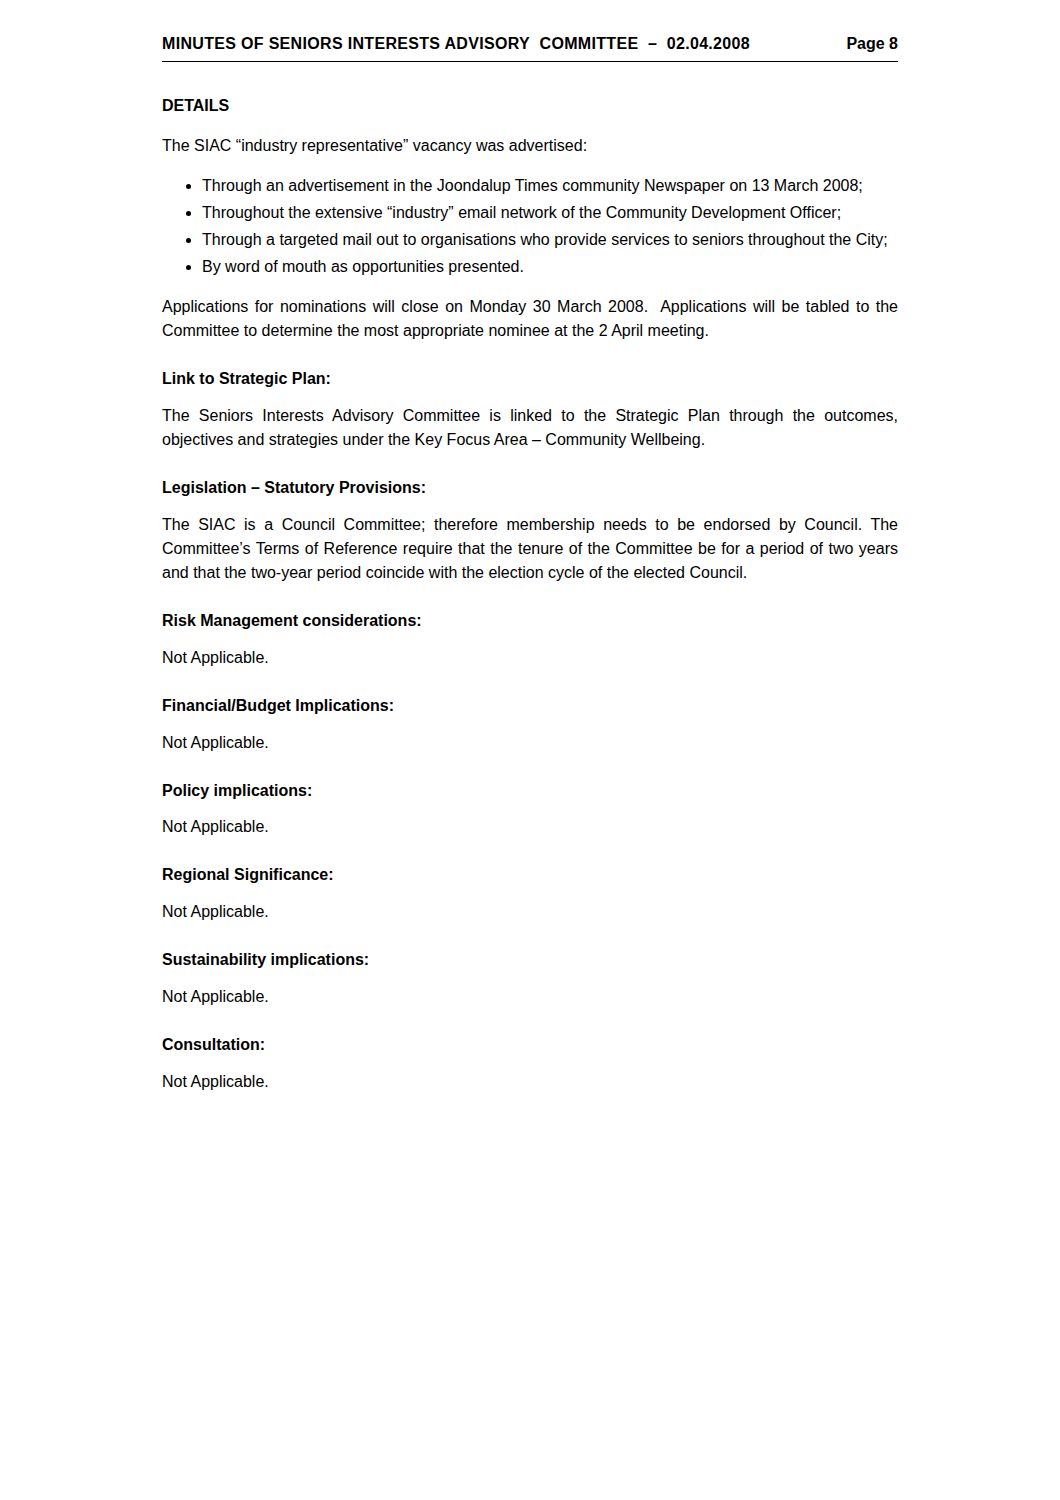MINUTES OF SENIORS INTERESTS ADVISORY COMMITTEE – 02.04.2008 Page 8
DETAILS
The SIAC “industry representative” vacancy was advertised:
Through an advertisement in the Joondalup Times community Newspaper on 13 March 2008;
Throughout the extensive “industry” email network of the Community Development Officer;
Through a targeted mail out to organisations who provide services to seniors throughout the City;
By word of mouth as opportunities presented.
Applications for nominations will close on Monday 30 March 2008. Applications will be tabled to the Committee to determine the most appropriate nominee at the 2 April meeting.
Link to Strategic Plan:
The Seniors Interests Advisory Committee is linked to the Strategic Plan through the outcomes, objectives and strategies under the Key Focus Area – Community Wellbeing.
Legislation – Statutory Provisions:
The SIAC is a Council Committee; therefore membership needs to be endorsed by Council. The Committee’s Terms of Reference require that the tenure of the Committee be for a period of two years and that the two-year period coincide with the election cycle of the elected Council.
Risk Management considerations:
Not Applicable.
Financial/Budget Implications:
Not Applicable.
Policy implications:
Not Applicable.
Regional Significance:
Not Applicable.
Sustainability implications:
Not Applicable.
Consultation:
Not Applicable.